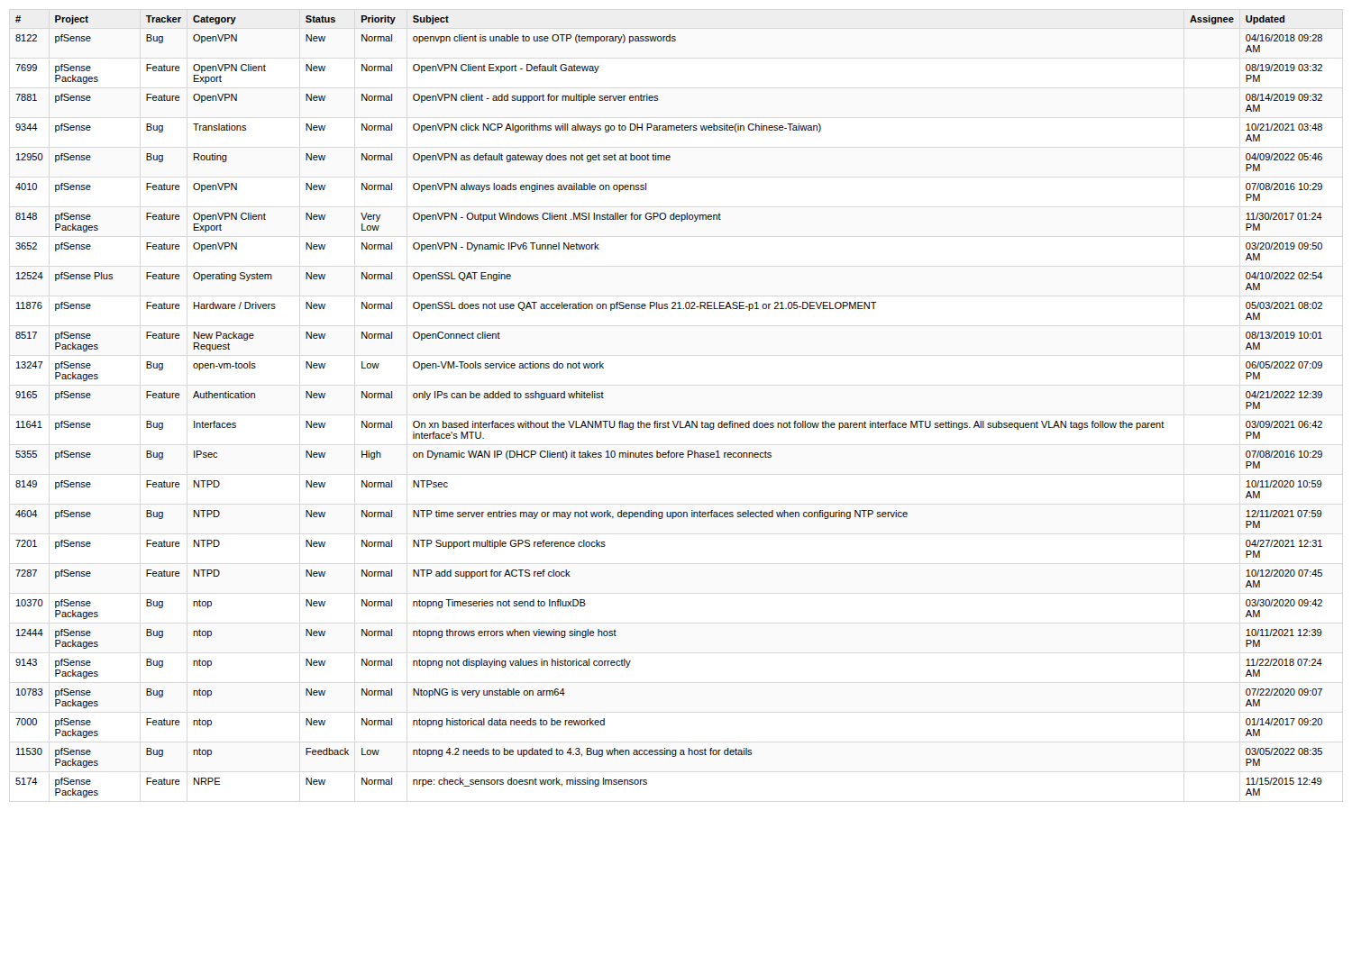| # | Project | Tracker | Category | Status | Priority | Subject | Assignee | Updated |
| --- | --- | --- | --- | --- | --- | --- | --- | --- |
| 8122 | pfSense | Bug | OpenVPN | New | Normal | openvpn client is unable to use OTP (temporary) passwords | | 04/16/2018 09:28 AM |
| 7699 | pfSense Packages | Feature | OpenVPN Client Export | New | Normal | OpenVPN Client Export - Default Gateway | | 08/19/2019 03:32 PM |
| 7881 | pfSense | Feature | OpenVPN | New | Normal | OpenVPN client - add support for multiple server entries | | 08/14/2019 09:32 AM |
| 9344 | pfSense | Bug | Translations | New | Normal | OpenVPN click NCP Algorithms will always go to DH Parameters website(in Chinese-Taiwan) | | 10/21/2021 03:48 AM |
| 12950 | pfSense | Bug | Routing | New | Normal | OpenVPN as default gateway does not get set at boot time | | 04/09/2022 05:46 PM |
| 4010 | pfSense | Feature | OpenVPN | New | Normal | OpenVPN always loads engines available on openssl | | 07/08/2016 10:29 PM |
| 8148 | pfSense Packages | Feature | OpenVPN Client Export | New | Very Low | OpenVPN - Output Windows Client .MSI Installer for GPO deployment | | 11/30/2017 01:24 PM |
| 3652 | pfSense | Feature | OpenVPN | New | Normal | OpenVPN - Dynamic IPv6 Tunnel Network | | 03/20/2019 09:50 AM |
| 12524 | pfSense Plus | Feature | Operating System | New | Normal | OpenSSL QAT Engine | | 04/10/2022 02:54 AM |
| 11876 | pfSense | Feature | Hardware / Drivers | New | Normal | OpenSSL does not use QAT acceleration on pfSense Plus 21.02-RELEASE-p1 or 21.05-DEVELOPMENT | | 05/03/2021 08:02 AM |
| 8517 | pfSense Packages | Feature | New Package Request | New | Normal | OpenConnect client | | 08/13/2019 10:01 AM |
| 13247 | pfSense Packages | Bug | open-vm-tools | New | Low | Open-VM-Tools service actions do not work | | 06/05/2022 07:09 PM |
| 9165 | pfSense | Feature | Authentication | New | Normal | only IPs can be added to sshguard whitelist | | 04/21/2022 12:39 PM |
| 11641 | pfSense | Bug | Interfaces | New | Normal | On xn based interfaces without the VLANMTU flag the first VLAN tag defined does not follow the parent interface MTU settings. All subsequent VLAN tags follow the parent interface's MTU. | | 03/09/2021 06:42 PM |
| 5355 | pfSense | Bug | IPsec | New | High | on Dynamic WAN IP (DHCP Client) it takes 10 minutes before Phase1 reconnects | | 07/08/2016 10:29 PM |
| 8149 | pfSense | Feature | NTPD | New | Normal | NTPsec | | 10/11/2020 10:59 AM |
| 4604 | pfSense | Bug | NTPD | New | Normal | NTP time server entries may or may not work, depending upon interfaces selected when configuring NTP service | | 12/11/2021 07:59 PM |
| 7201 | pfSense | Feature | NTPD | New | Normal | NTP Support multiple GPS reference clocks | | 04/27/2021 12:31 PM |
| 7287 | pfSense | Feature | NTPD | New | Normal | NTP add support for ACTS ref clock | | 10/12/2020 07:45 AM |
| 10370 | pfSense Packages | Bug | ntop | New | Normal | ntopng Timeseries not send to InfluxDB | | 03/30/2020 09:42 AM |
| 12444 | pfSense Packages | Bug | ntop | New | Normal | ntopng throws errors when viewing single host | | 10/11/2021 12:39 PM |
| 9143 | pfSense Packages | Bug | ntop | New | Normal | ntopng not displaying values in historical correctly | | 11/22/2018 07:24 AM |
| 10783 | pfSense Packages | Bug | ntop | New | Normal | NtopNG is very unstable on arm64 | | 07/22/2020 09:07 AM |
| 7000 | pfSense Packages | Feature | ntop | New | Normal | ntopng historical data needs to be reworked | | 01/14/2017 09:20 AM |
| 11530 | pfSense Packages | Bug | ntop | Feedback | Low | ntopng 4.2 needs to be updated to 4.3, Bug when accessing a host for details | | 03/05/2022 08:35 PM |
| 5174 | pfSense Packages | Feature | NRPE | New | Normal | nrpe: check_sensors doesnt work, missing lmsensors | | 11/15/2015 12:49 AM |